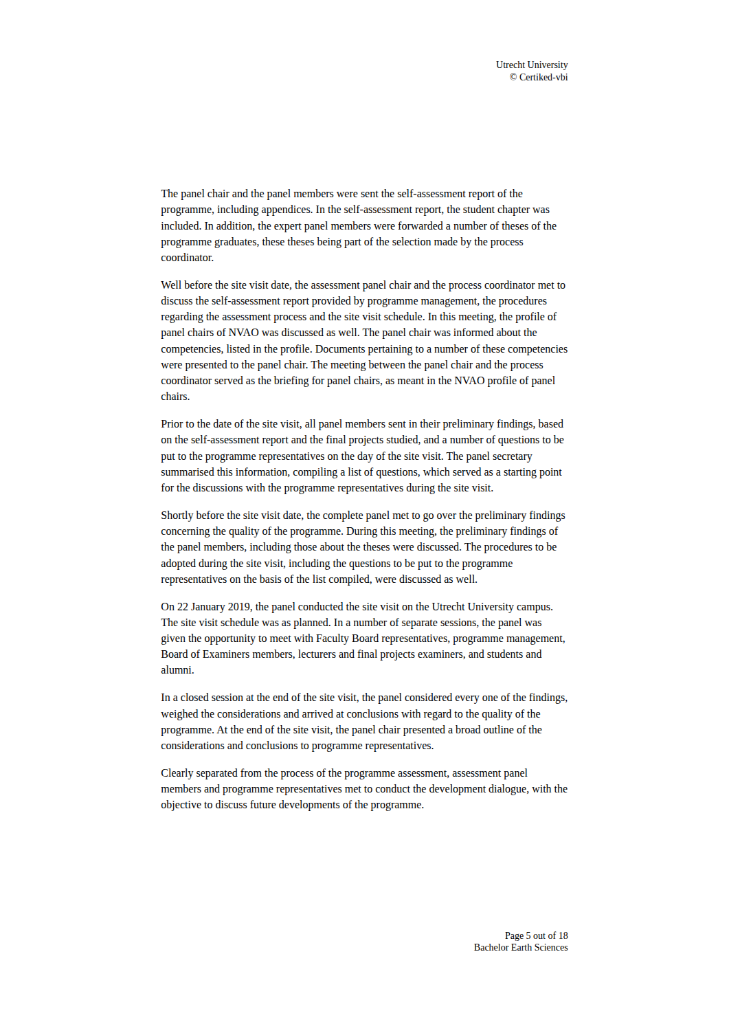Utrecht University
© Certiked-vbi
The panel chair and the panel members were sent the self-assessment report of the programme, including appendices. In the self-assessment report, the student chapter was included. In addition, the expert panel members were forwarded a number of theses of the programme graduates, these theses being part of the selection made by the process coordinator.
Well before the site visit date, the assessment panel chair and the process coordinator met to discuss the self-assessment report provided by programme management, the procedures regarding the assessment process and the site visit schedule. In this meeting, the profile of panel chairs of NVAO was discussed as well. The panel chair was informed about the competencies, listed in the profile. Documents pertaining to a number of these competencies were presented to the panel chair. The meeting between the panel chair and the process coordinator served as the briefing for panel chairs, as meant in the NVAO profile of panel chairs.
Prior to the date of the site visit, all panel members sent in their preliminary findings, based on the self-assessment report and the final projects studied, and a number of questions to be put to the programme representatives on the day of the site visit. The panel secretary summarised this information, compiling a list of questions, which served as a starting point for the discussions with the programme representatives during the site visit.
Shortly before the site visit date, the complete panel met to go over the preliminary findings concerning the quality of the programme. During this meeting, the preliminary findings of the panel members, including those about the theses were discussed. The procedures to be adopted during the site visit, including the questions to be put to the programme representatives on the basis of the list compiled, were discussed as well.
On 22 January 2019, the panel conducted the site visit on the Utrecht University campus. The site visit schedule was as planned. In a number of separate sessions, the panel was given the opportunity to meet with Faculty Board representatives, programme management, Board of Examiners members, lecturers and final projects examiners, and students and alumni.
In a closed session at the end of the site visit, the panel considered every one of the findings, weighed the considerations and arrived at conclusions with regard to the quality of the programme. At the end of the site visit, the panel chair presented a broad outline of the considerations and conclusions to programme representatives.
Clearly separated from the process of the programme assessment, assessment panel members and programme representatives met to conduct the development dialogue, with the objective to discuss future developments of the programme.
Page 5 out of 18
Bachelor Earth Sciences